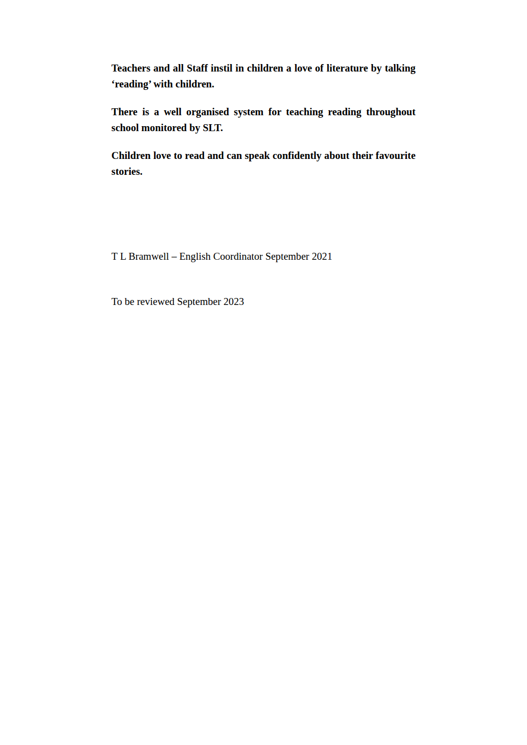Teachers and all Staff instil in children a love of literature by talking ‘reading’ with children.
There is a well organised system for teaching reading throughout school monitored by SLT.
Children love to read and can speak confidently about their favourite stories.
T L Bramwell – English Coordinator September 2021
To be reviewed September 2023